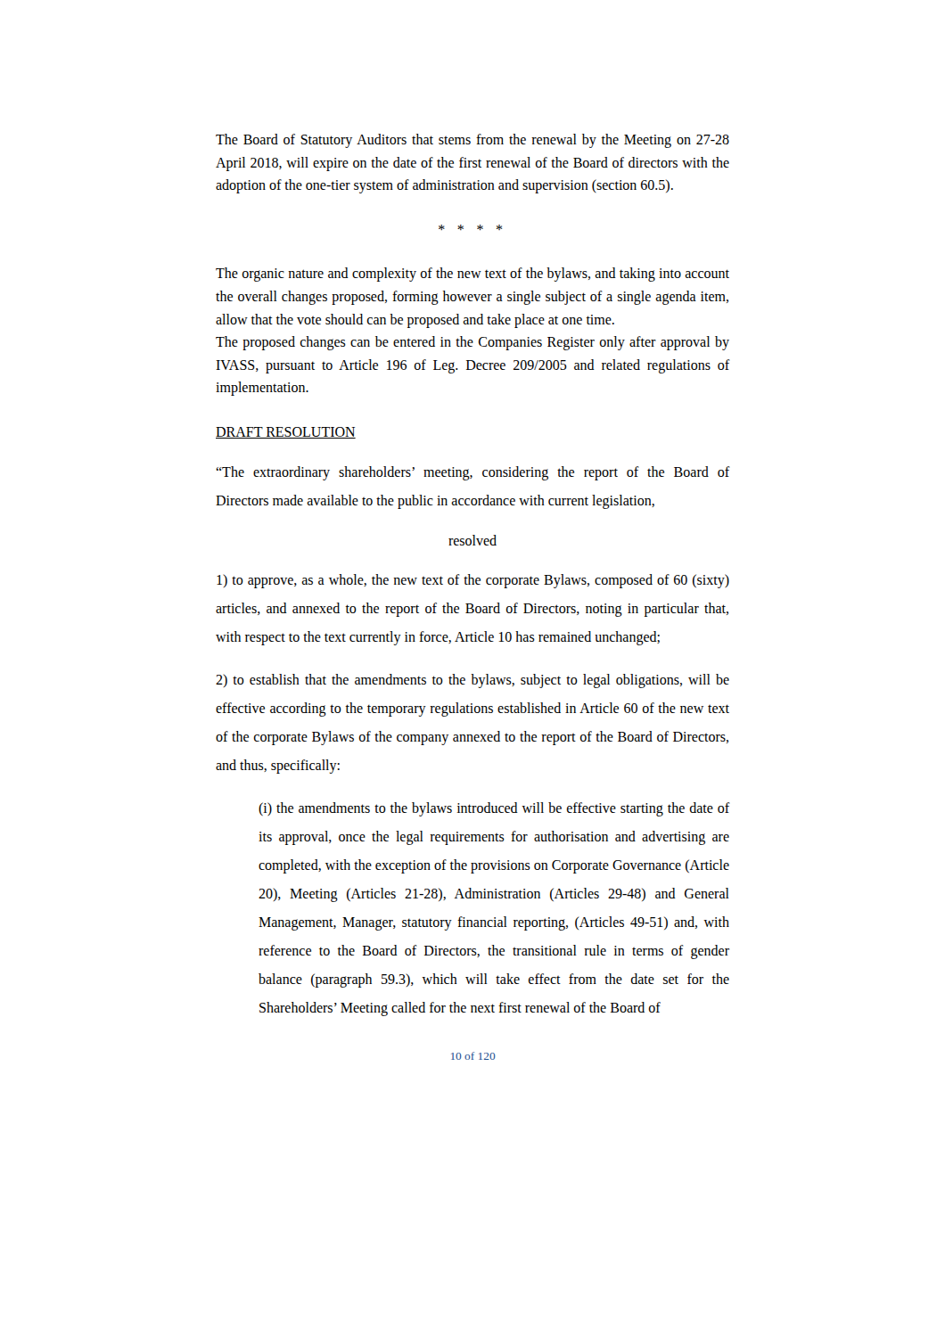The Board of Statutory Auditors that stems from the renewal by the Meeting on 27-28 April 2018, will expire on the date of the first renewal of the Board of directors with the adoption of the one-tier system of administration and supervision (section 60.5).
* * * *
The organic nature and complexity of the new text of the bylaws, and taking into account the overall changes proposed, forming however a single subject of a single agenda item, allow that the vote should can be proposed and take place at one time.
The proposed changes can be entered in the Companies Register only after approval by IVASS, pursuant to Article 196 of Leg. Decree 209/2005 and related regulations of implementation.
DRAFT RESOLUTION
“The extraordinary shareholders’ meeting, considering the report of the Board of Directors made available to the public in accordance with current legislation,
resolved
1) to approve, as a whole, the new text of the corporate Bylaws, composed of 60 (sixty) articles, and annexed to the report of the Board of Directors, noting in particular that, with respect to the text currently in force, Article 10 has remained unchanged;
2) to establish that the amendments to the bylaws, subject to legal obligations, will be effective according to the temporary regulations established in Article 60 of the new text of the corporate Bylaws of the company annexed to the report of the Board of Directors, and thus, specifically:
(i) the amendments to the bylaws introduced will be effective starting the date of its approval, once the legal requirements for authorisation and advertising are completed, with the exception of the provisions on Corporate Governance (Article 20), Meeting (Articles 21-28), Administration (Articles 29-48) and General Management, Manager, statutory financial reporting, (Articles 49-51) and, with reference to the Board of Directors, the transitional rule in terms of gender balance (paragraph 59.3), which will take effect from the date set for the Shareholders’ Meeting called for the next first renewal of the Board of
10 of 120